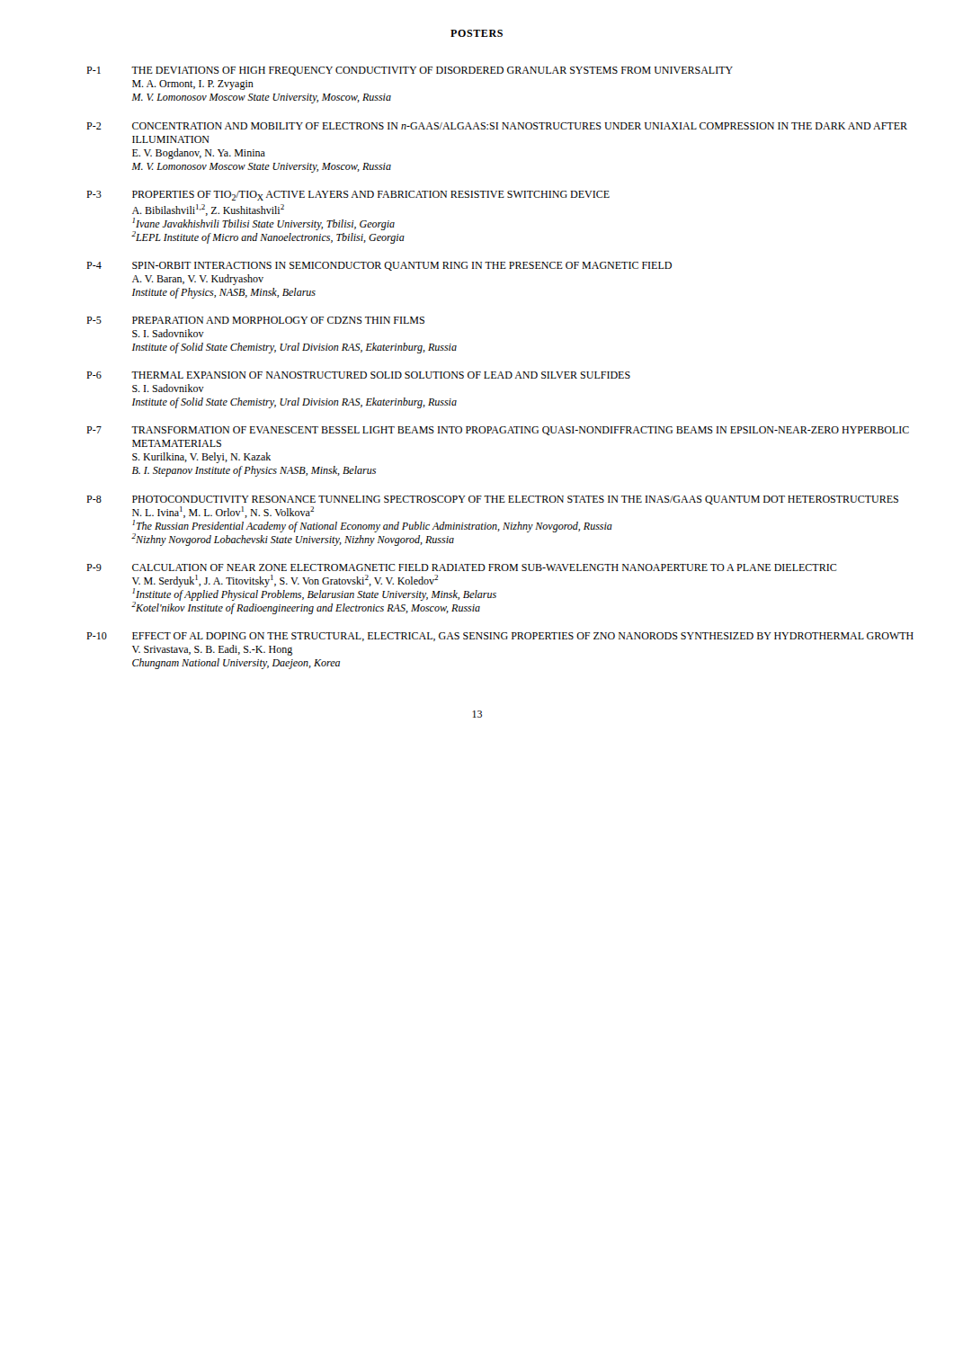POSTERS
P-1
THE DEVIATIONS OF HIGH FREQUENCY CONDUCTIVITY OF DISORDERED GRANULAR SYSTEMS FROM UNIVERSALITY
M. A. Ormont, I. P. Zvyagin
M. V. Lomonosov Moscow State University, Moscow, Russia
P-2
CONCENTRATION AND MOBILITY OF ELECTRONS IN n-GaAs/AlGaAs:Si NANOSTRUCTURES UNDER UNIAXIAL COMPRESSION IN THE DARK AND AFTER ILLUMINATION
E. V. Bogdanov, N. Ya. Minina
M. V. Lomonosov Moscow State University, Moscow, Russia
P-3
PROPERTIES OF TiO2/TiOx ACTIVE LAYERS AND FABRICATION RESISTIVE SWITCHING DEVICE
A. Bibilashvili1,2, Z. Kushitashvili2
1Ivane Javakhishvili Tbilisi State University, Tbilisi, Georgia
2LEPL Institute of Micro and Nanoelectronics, Tbilisi, Georgia
P-4
SPIN-ORBIT INTERACTIONS IN SEMICONDUCTOR QUANTUM RING IN THE PRESENCE OF MAGNETIC FIELD
A. V. Baran, V. V. Kudryashov
Institute of Physics, NASB, Minsk, Belarus
P-5
PREPARATION AND MORPHOLOGY OF CdZnS THIN FILMS
S. I. Sadovnikov
Institute of Solid State Chemistry, Ural Division RAS, Ekaterinburg, Russia
P-6
THERMAL EXPANSION OF NANOSTRUCTURED SOLID SOLUTIONS OF LEAD AND SILVER SULFIDES
S. I. Sadovnikov
Institute of Solid State Chemistry, Ural Division RAS, Ekaterinburg, Russia
P-7
TRANSFORMATION OF EVANESCENT BESSEL LIGHT BEAMS INTO PROPAGATING QUASI-NONDIFFRACTING BEAMS IN EPSILON-NEAR-ZERO HYPERBOLIC METAMATERIALS
S. Kurilkina, V. Belyi, N. Kazak
B. I. Stepanov Institute of Physics NASB, Minsk, Belarus
P-8
PHOTOCONDUCTIVITY RESONANCE TUNNELING SPECTROSCOPY OF THE ELECTRON STATES IN THE InAs/GaAs QUANTUM DOT HETEROSTRUCTURES
N. L. Ivina1, M. L. Orlov1, N. S. Volkova2
1The Russian Presidential Academy of National Economy and Public Administration, Nizhny Novgorod, Russia
2Nizhny Novgorod Lobachevski State University, Nizhny Novgorod, Russia
P-9
CALCULATION OF NEAR ZONE ELECTROMAGNETIC FIELD RADIATED FROM SUB-WAVELENGTH NANOAPERTURE TO A PLANE DIELECTRIC
V. M. Serdyuk1, J. A. Titovitsky1, S. V. Von Gratovski2, V. V. Koledov2
1Institute of Applied Physical Problems, Belarusian State University, Minsk, Belarus
2Kotel'nikov Institute of Radioengineering and Electronics RAS, Moscow, Russia
P-10
EFFECT OF Al DOPING ON THE STRUCTURAL, ELECTRICAL, GAS SENSING PROPERTIES OF ZnO NANORODS SYNTHESIZED BY HYDROTHERMAL GROWTH
V. Srivastava, S. B. Eadi, S.-K. Hong
Chungnam National University, Daejeon, Korea
13